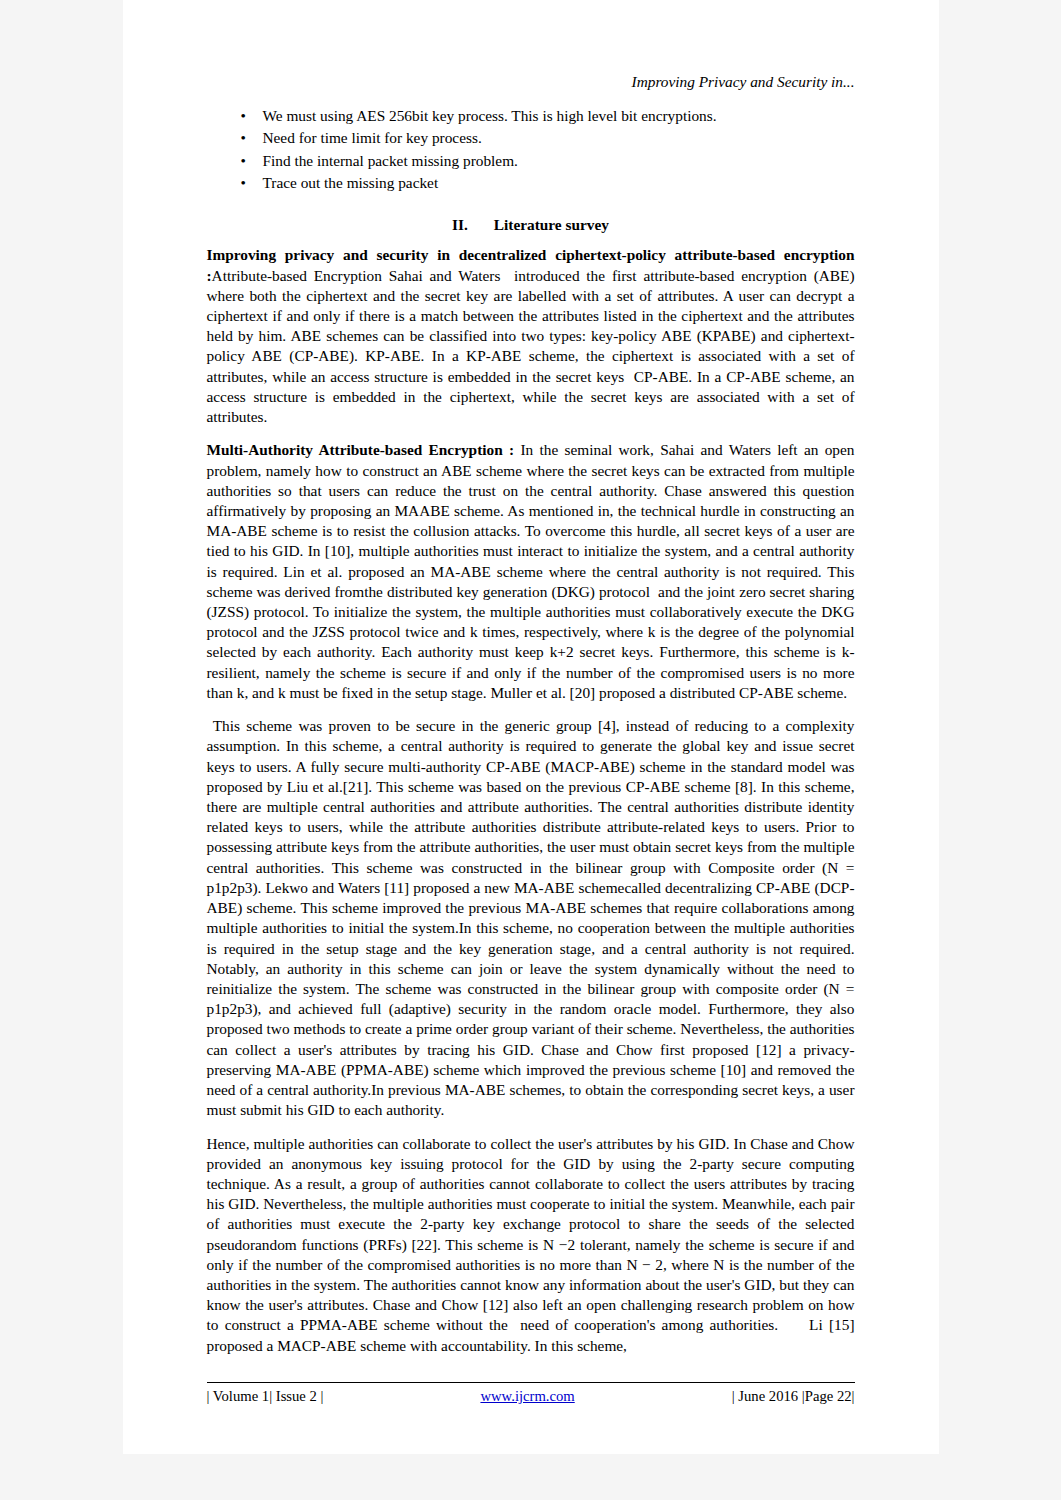Improving Privacy and Security in...
We must using AES 256bit key process. This is high level bit encryptions.
Need for time limit for key process.
Find the internal packet missing problem.
Trace out the missing packet
II. Literature survey
Improving privacy and security in decentralized ciphertext-policy attribute-based encryption : Attribute-based Encryption Sahai and Waters introduced the first attribute-based encryption (ABE) where both the ciphertext and the secret key are labelled with a set of attributes. A user can decrypt a ciphertext if and only if there is a match between the attributes listed in the ciphertext and the attributes held by him. ABE schemes can be classified into two types: key-policy ABE (KPABE) and ciphertext-policy ABE (CP-ABE). KP-ABE. In a KP-ABE scheme, the ciphertext is associated with a set of attributes, while an access structure is embedded in the secret keys CP-ABE. In a CP-ABE scheme, an access structure is embedded in the ciphertext, while the secret keys are associated with a set of attributes.
Multi-Authority Attribute-based Encryption : In the seminal work, Sahai and Waters left an open problem, namely how to construct an ABE scheme where the secret keys can be extracted from multiple authorities so that users can reduce the trust on the central authority. Chase answered this question affirmatively by proposing an MAABE scheme. As mentioned in, the technical hurdle in constructing an MA-ABE scheme is to resist the collusion attacks. To overcome this hurdle, all secret keys of a user are tied to his GID. In [10], multiple authorities must interact to initialize the system, and a central authority is required. Lin et al. proposed an MA-ABE scheme where the central authority is not required. This scheme was derived fromthe distributed key generation (DKG) protocol and the joint zero secret sharing (JZSS) protocol. To initialize the system, the multiple authorities must collaboratively execute the DKG protocol and the JZSS protocol twice and k times, respectively, where k is the degree of the polynomial selected by each authority. Each authority must keep k+2 secret keys. Furthermore, this scheme is k-resilient, namely the scheme is secure if and only if the number of the compromised users is no more than k, and k must be fixed in the setup stage. Muller et al. [20] proposed a distributed CP-ABE scheme.
This scheme was proven to be secure in the generic group [4], instead of reducing to a complexity assumption. In this scheme, a central authority is required to generate the global key and issue secret keys to users. A fully secure multi-authority CP-ABE (MACP-ABE) scheme in the standard model was proposed by Liu et al.[21]. This scheme was based on the previous CP-ABE scheme [8]. In this scheme, there are multiple central authorities and attribute authorities. The central authorities distribute identity related keys to users, while the attribute authorities distribute attribute-related keys to users. Prior to possessing attribute keys from the attribute authorities, the user must obtain secret keys from the multiple central authorities. This scheme was constructed in the bilinear group with Composite order (N = p1p2p3). Lekwo and Waters [11] proposed a new MA-ABE schemecalled decentralizing CP-ABE (DCP-ABE) scheme. This scheme improved the previous MA-ABE schemes that require collaborations among multiple authorities to initial the system.In this scheme, no cooperation between the multiple authorities is required in the setup stage and the key generation stage, and a central authority is not required. Notably, an authority in this scheme can join or leave the system dynamically without the need to reinitialize the system. The scheme was constructed in the bilinear group with composite order (N = p1p2p3), and achieved full (adaptive) security in the random oracle model. Furthermore, they also proposed two methods to create a prime order group variant of their scheme. Nevertheless, the authorities can collect a user's attributes by tracing his GID. Chase and Chow first proposed [12] a privacy-preserving MA-ABE (PPMA-ABE) scheme which improved the previous scheme [10] and removed the need of a central authority.In previous MA-ABE schemes, to obtain the corresponding secret keys, a user must submit his GID to each authority.
Hence, multiple authorities can collaborate to collect the user's attributes by his GID. In Chase and Chow provided an anonymous key issuing protocol for the GID by using the 2-party secure computing technique. As a result, a group of authorities cannot collaborate to collect the users attributes by tracing his GID. Nevertheless, the multiple authorities must cooperate to initial the system. Meanwhile, each pair of authorities must execute the 2-party key exchange protocol to share the seeds of the selected pseudorandom functions (PRFs) [22]. This scheme is N −2 tolerant, namely the scheme is secure if and only if the number of the compromised authorities is no more than N − 2, where N is the number of the authorities in the system. The authorities cannot know any information about the user's GID, but they can know the user's attributes. Chase and Chow [12] also left an open challenging research problem on how to construct a PPMA-ABE scheme without the need of cooperation's among authorities. Li [15] proposed a MACP-ABE scheme with accountability. In this scheme,
| Volume 1| Issue 2 | www.ijcrm.com | June 2016 |Page 22|